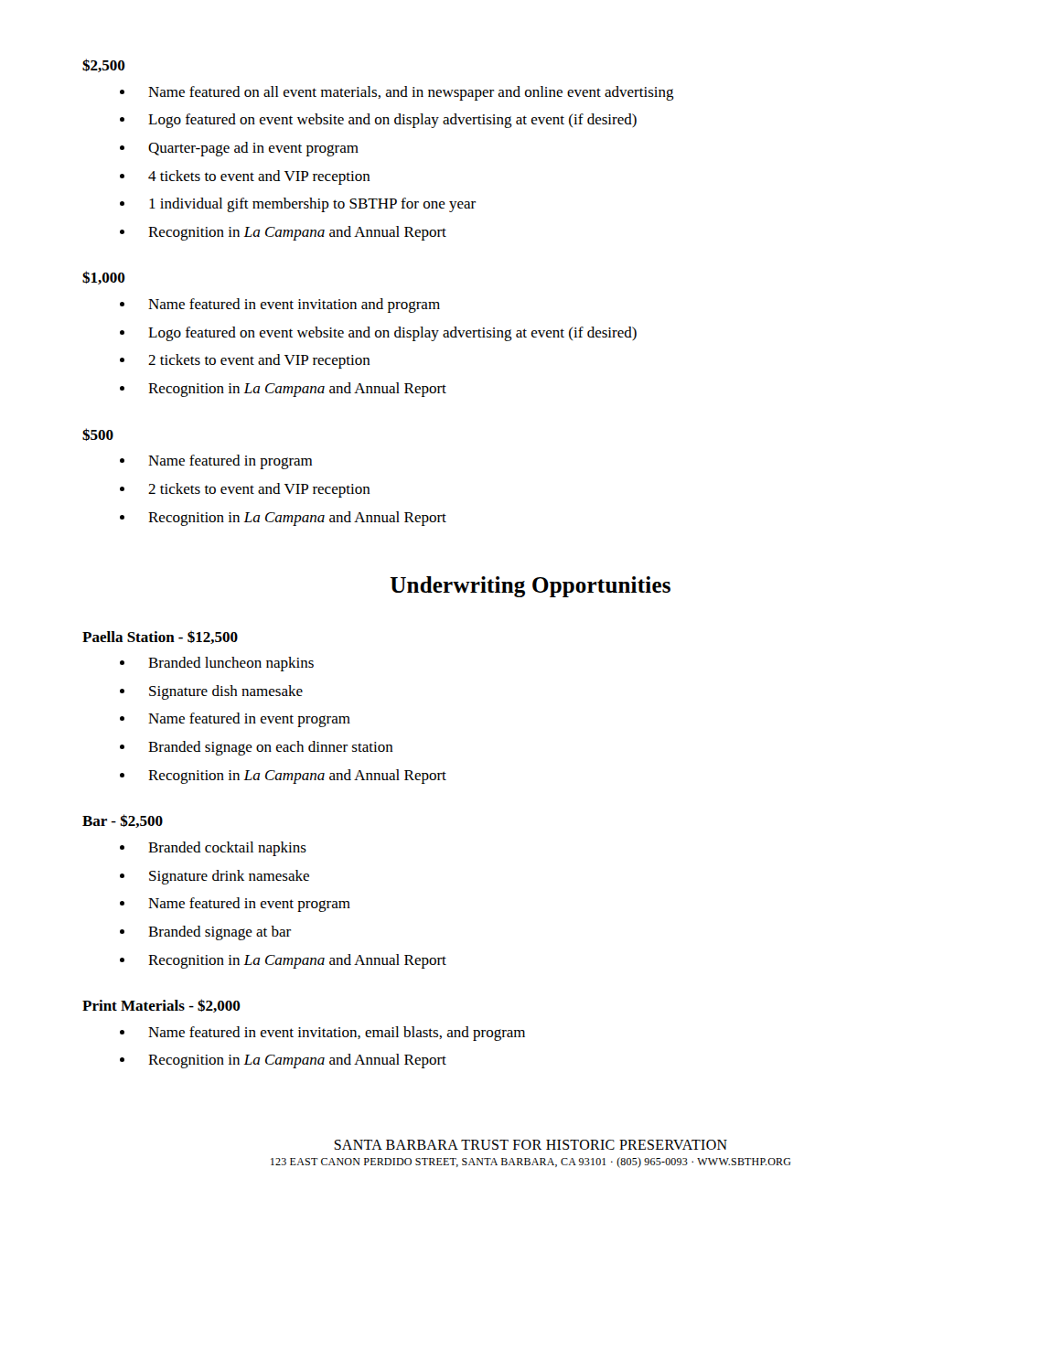$2,500
Name featured on all event materials, and in newspaper and online event advertising
Logo featured on event website and on display advertising at event (if desired)
Quarter-page ad in event program
4 tickets to event and VIP reception
1 individual gift membership to SBTHP for one year
Recognition in La Campana and Annual Report
$1,000
Name featured in event invitation and program
Logo featured on event website and on display advertising at event (if desired)
2 tickets to event and VIP reception
Recognition in La Campana and Annual Report
$500
Name featured in program
2 tickets to event and VIP reception
Recognition in La Campana and Annual Report
Underwriting Opportunities
Paella Station - $12,500
Branded luncheon napkins
Signature dish namesake
Name featured in event program
Branded signage on each dinner station
Recognition in La Campana and Annual Report
Bar - $2,500
Branded cocktail napkins
Signature drink namesake
Name featured in event program
Branded signage at bar
Recognition in La Campana and Annual Report
Print Materials - $2,000
Name featured in event invitation, email blasts, and program
Recognition in La Campana and Annual Report
SANTA BARBARA TRUST FOR HISTORIC PRESERVATION
123 EAST CANON PERDIDO STREET, SANTA BARBARA, CA 93101 · (805) 965-0093 · WWW.SBTHP.ORG